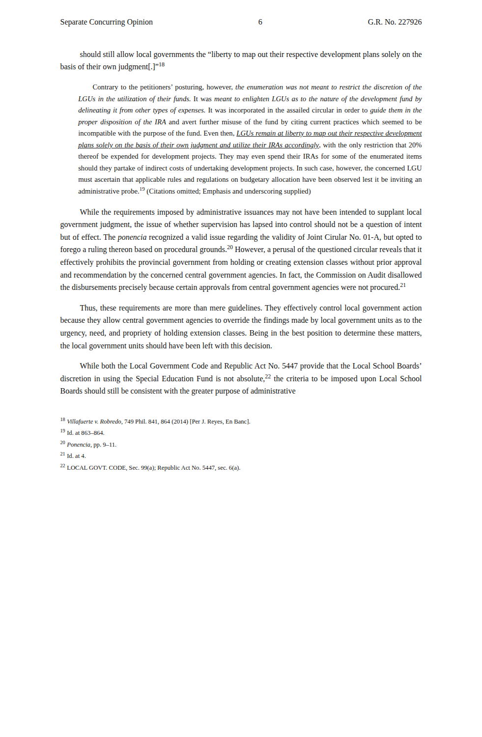Separate Concurring Opinion 6 G.R. No. 227926
should still allow local governments the “liberty to map out their respective development plans solely on the basis of their own judgment[.]”18
Contrary to the petitioners’ posturing, however, the enumeration was not meant to restrict the discretion of the LGUs in the utilization of their funds. It was meant to enlighten LGUs as to the nature of the development fund by delineating it from other types of expenses. It was incorporated in the assailed circular in order to guide them in the proper disposition of the IRA and avert further misuse of the fund by citing current practices which seemed to be incompatible with the purpose of the fund. Even then, LGUs remain at liberty to map out their respective development plans solely on the basis of their own judgment and utilize their IRAs accordingly, with the only restriction that 20% thereof be expended for development projects. They may even spend their IRAs for some of the enumerated items should they partake of indirect costs of undertaking development projects. In such case, however, the concerned LGU must ascertain that applicable rules and regulations on budgetary allocation have been observed lest it be inviting an administrative probe.19 (Citations omitted; Emphasis and underscoring supplied)
While the requirements imposed by administrative issuances may not have been intended to supplant local government judgment, the issue of whether supervision has lapsed into control should not be a question of intent but of effect. The ponencia recognized a valid issue regarding the validity of Joint Cirular No. 01-A, but opted to forego a ruling thereon based on procedural grounds.20 However, a perusal of the questioned circular reveals that it effectively prohibits the provincial government from holding or creating extension classes without prior approval and recommendation by the concerned central government agencies. In fact, the Commission on Audit disallowed the disbursements precisely because certain approvals from central government agencies were not procured.21
Thus, these requirements are more than mere guidelines. They effectively control local government action because they allow central government agencies to override the findings made by local government units as to the urgency, need, and propriety of holding extension classes. Being in the best position to determine these matters, the local government units should have been left with this decision.
While both the Local Government Code and Republic Act No. 5447 provide that the Local School Boards’ discretion in using the Special Education Fund is not absolute,22 the criteria to be imposed upon Local School Boards should still be consistent with the greater purpose of administrative
18 Villafuerte v. Robredo, 749 Phil. 841, 864 (2014) [Per J. Reyes, En Banc].
19 Id. at 863–864.
20 Ponencia, pp. 9–11.
21 Id. at 4.
22 LOCAL GOVT. CODE, Sec. 99(a); Republic Act No. 5447, sec. 6(a).